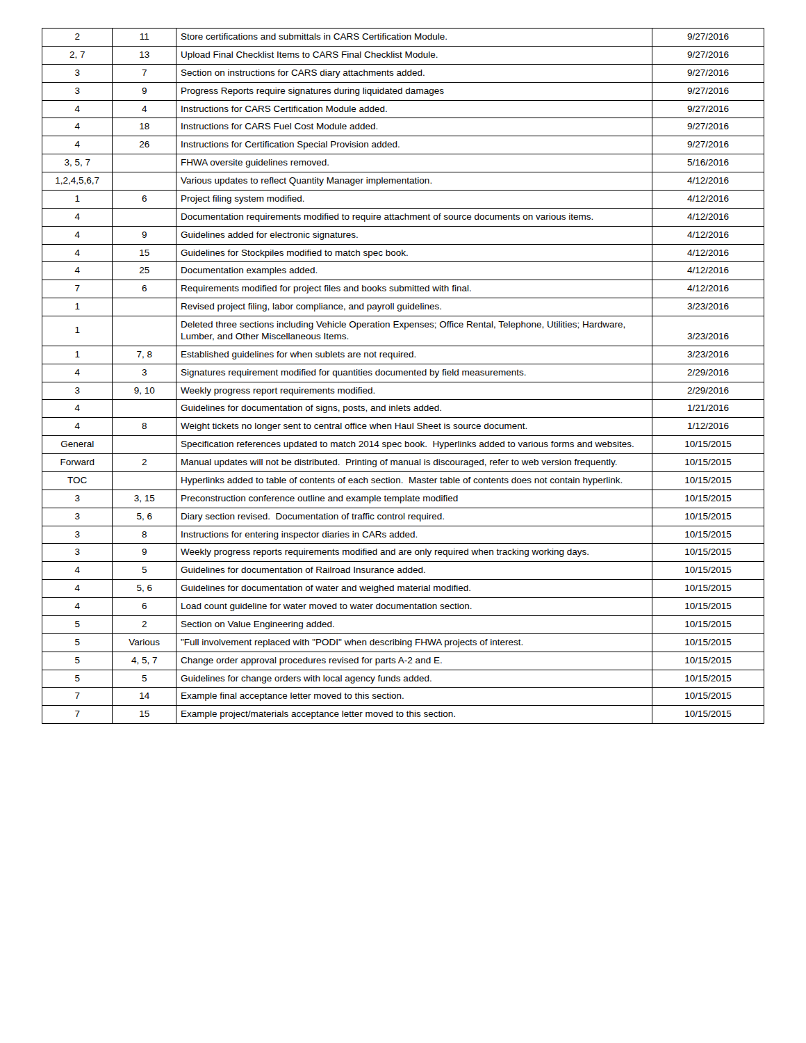| 2 | 11 | Store certifications and submittals in CARS Certification Module. | 9/27/2016 |
| 2, 7 | 13 | Upload Final Checklist Items to CARS Final Checklist Module. | 9/27/2016 |
| 3 | 7 | Section on instructions for CARS diary attachments added. | 9/27/2016 |
| 3 | 9 | Progress Reports require signatures during liquidated damages | 9/27/2016 |
| 4 | 4 | Instructions for CARS Certification Module added. | 9/27/2016 |
| 4 | 18 | Instructions for CARS Fuel Cost Module added. | 9/27/2016 |
| 4 | 26 | Instructions for Certification Special Provision added. | 9/27/2016 |
| 3, 5, 7 | | FHWA oversite guidelines removed. | 5/16/2016 |
| 1,2,4,5,6,7 | | Various updates to reflect Quantity Manager implementation. | 4/12/2016 |
| 1 | 6 | Project filing system modified. | 4/12/2016 |
| 4 | | Documentation requirements modified to require attachment of source documents on various items. | 4/12/2016 |
| 4 | 9 | Guidelines added for electronic signatures. | 4/12/2016 |
| 4 | 15 | Guidelines for Stockpiles modified to match spec book. | 4/12/2016 |
| 4 | 25 | Documentation examples added. | 4/12/2016 |
| 7 | 6 | Requirements modified for project files and books submitted with final. | 4/12/2016 |
| 1 | | Revised project filing, labor compliance, and payroll guidelines. | 3/23/2016 |
| 1 | | Deleted three sections including Vehicle Operation Expenses; Office Rental, Telephone, Utilities; Hardware, Lumber, and Other Miscellaneous Items. | 3/23/2016 |
| 1 | 7, 8 | Established guidelines for when sublets are not required. | 3/23/2016 |
| 4 | 3 | Signatures requirement modified for quantities documented by field measurements. | 2/29/2016 |
| 3 | 9, 10 | Weekly progress report requirements modified. | 2/29/2016 |
| 4 | | Guidelines for documentation of signs, posts, and inlets added. | 1/21/2016 |
| 4 | 8 | Weight tickets no longer sent to central office when Haul Sheet is source document. | 1/12/2016 |
| General | | Specification references updated to match 2014 spec book. Hyperlinks added to various forms and websites. | 10/15/2015 |
| Forward | 2 | Manual updates will not be distributed. Printing of manual is discouraged, refer to web version frequently. | 10/15/2015 |
| TOC | | Hyperlinks added to table of contents of each section. Master table of contents does not contain hyperlink. | 10/15/2015 |
| 3 | 3, 15 | Preconstruction conference outline and example template modified | 10/15/2015 |
| 3 | 5, 6 | Diary section revised. Documentation of traffic control required. | 10/15/2015 |
| 3 | 8 | Instructions for entering inspector diaries in CARs added. | 10/15/2015 |
| 3 | 9 | Weekly progress reports requirements modified and are only required when tracking working days. | 10/15/2015 |
| 4 | 5 | Guidelines for documentation of Railroad Insurance added. | 10/15/2015 |
| 4 | 5, 6 | Guidelines for documentation of water and weighed material modified. | 10/15/2015 |
| 4 | 6 | Load count guideline for water moved to water documentation section. | 10/15/2015 |
| 5 | 2 | Section on Value Engineering added. | 10/15/2015 |
| 5 | Various | "Full involvement replaced with "PODI" when describing FHWA projects of interest. | 10/15/2015 |
| 5 | 4, 5, 7 | Change order approval procedures revised for parts A-2 and E. | 10/15/2015 |
| 5 | 5 | Guidelines for change orders with local agency funds added. | 10/15/2015 |
| 7 | 14 | Example final acceptance letter moved to this section. | 10/15/2015 |
| 7 | 15 | Example project/materials acceptance letter moved to this section. | 10/15/2015 |